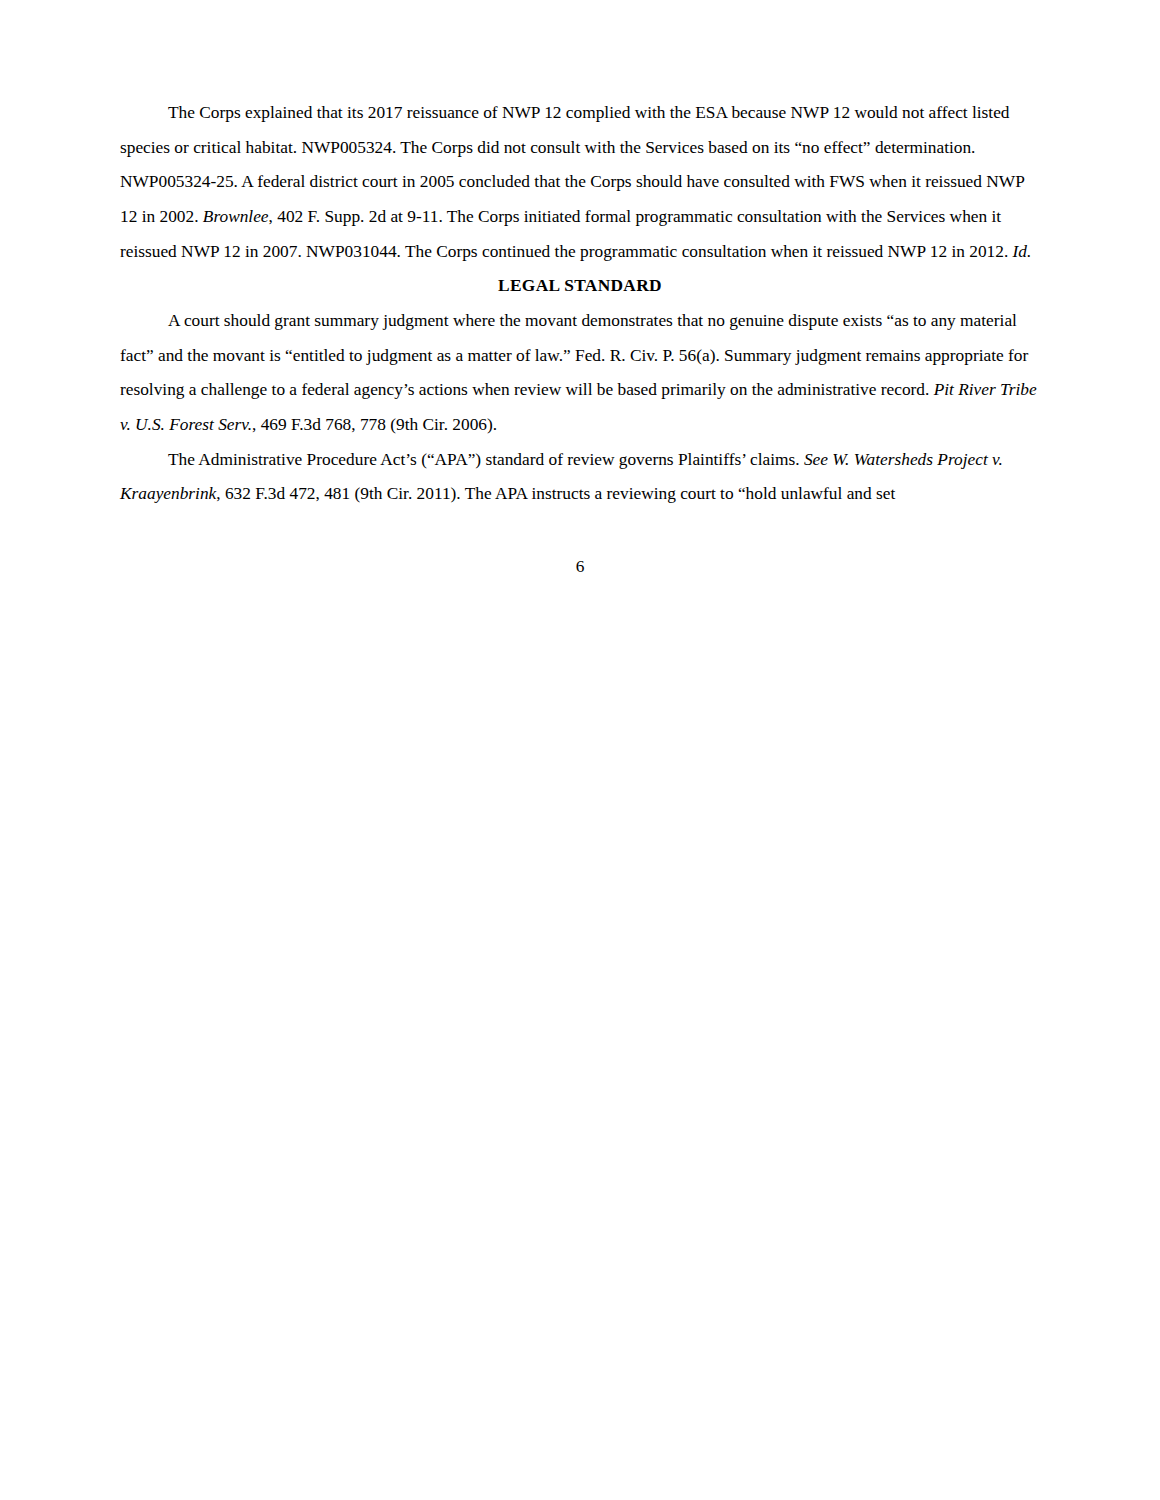The Corps explained that its 2017 reissuance of NWP 12 complied with the ESA because NWP 12 would not affect listed species or critical habitat. NWP005324. The Corps did not consult with the Services based on its “no effect” determination. NWP005324-25. A federal district court in 2005 concluded that the Corps should have consulted with FWS when it reissued NWP 12 in 2002. Brownlee, 402 F. Supp. 2d at 9-11. The Corps initiated formal programmatic consultation with the Services when it reissued NWP 12 in 2007. NWP031044. The Corps continued the programmatic consultation when it reissued NWP 12 in 2012. Id.
LEGAL STANDARD
A court should grant summary judgment where the movant demonstrates that no genuine dispute exists “as to any material fact” and the movant is “entitled to judgment as a matter of law.” Fed. R. Civ. P. 56(a). Summary judgment remains appropriate for resolving a challenge to a federal agency’s actions when review will be based primarily on the administrative record. Pit River Tribe v. U.S. Forest Serv., 469 F.3d 768, 778 (9th Cir. 2006).
The Administrative Procedure Act’s (“APA”) standard of review governs Plaintiffs’ claims. See W. Watersheds Project v. Kraayenbrink, 632 F.3d 472, 481 (9th Cir. 2011). The APA instructs a reviewing court to “hold unlawful and set
6